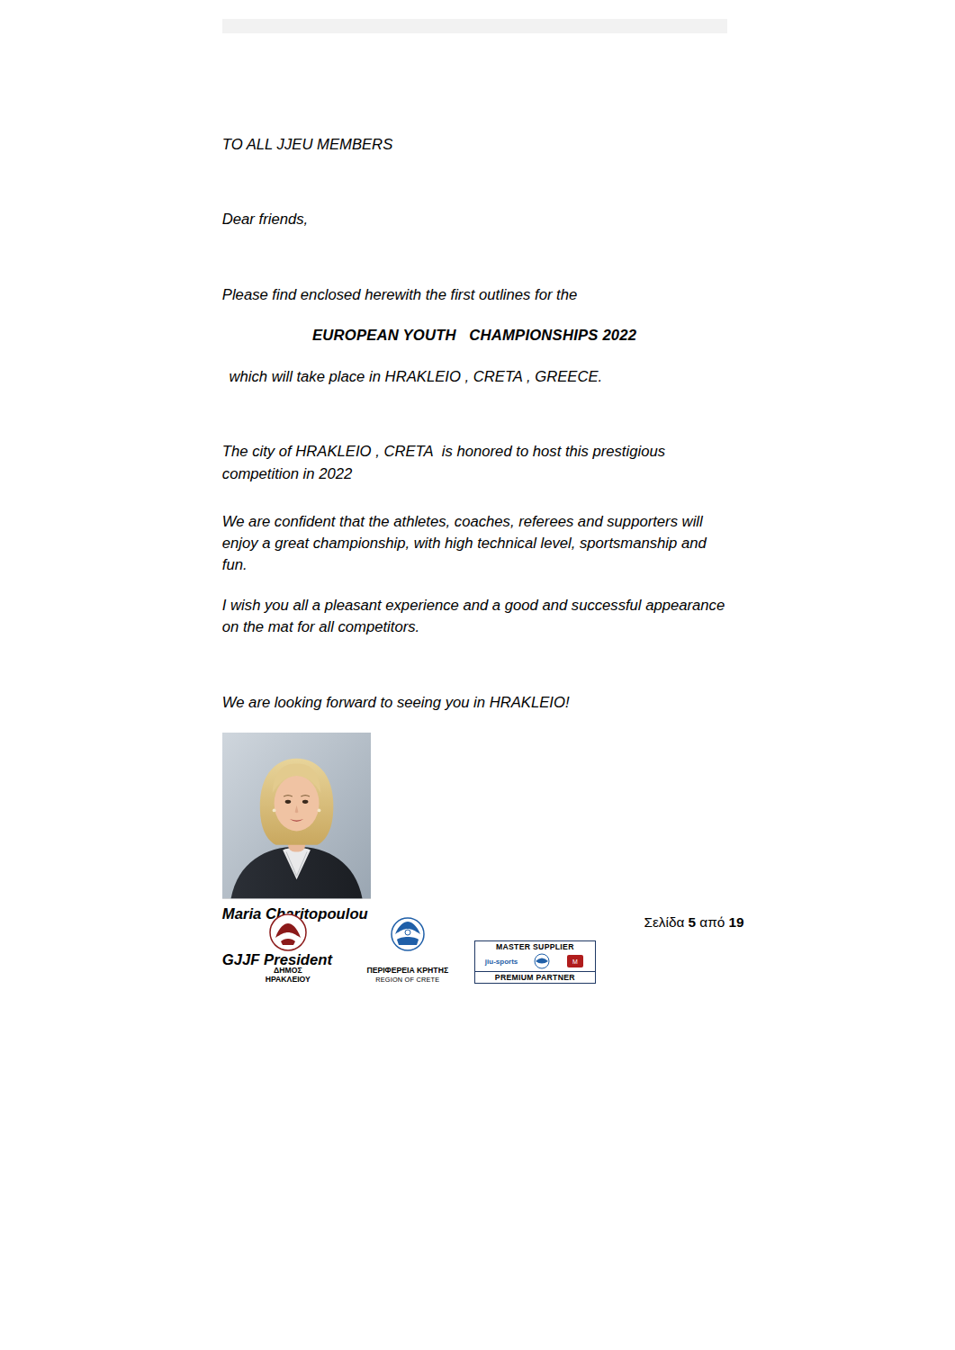TO ALL JJEU MEMBERS
Dear friends,
Please find enclosed herewith the first outlines for the
EUROPEAN YOUTH CHAMPIONSHIPS 2022
which will take place in HRAKLEIO , CRETA , GREECE.
The city of HRAKLEIO , CRETA is honored to host this prestigious competition in 2022
We are confident that the athletes, coaches, referees and supporters will enjoy a great championship, with high technical level, sportsmanship and fun.
I wish you all a pleasant experience and a good and successful appearance on the mat for all competitors.
We are looking forward to seeing you in HRAKLEIO!
Maria Charitopoulou
GJJF President
ΔΗΜΟΣ
ΗΡΑΚΛΕΙΟΥ
ΠΕΡΙΦΕΡΕΙΑ ΚΡΗΤΗΣ
REGION OF CRETE
MASTER SUPPLIER
jiu-sports M
PREMIUM PARTNER
Σελίδα 5 από 19